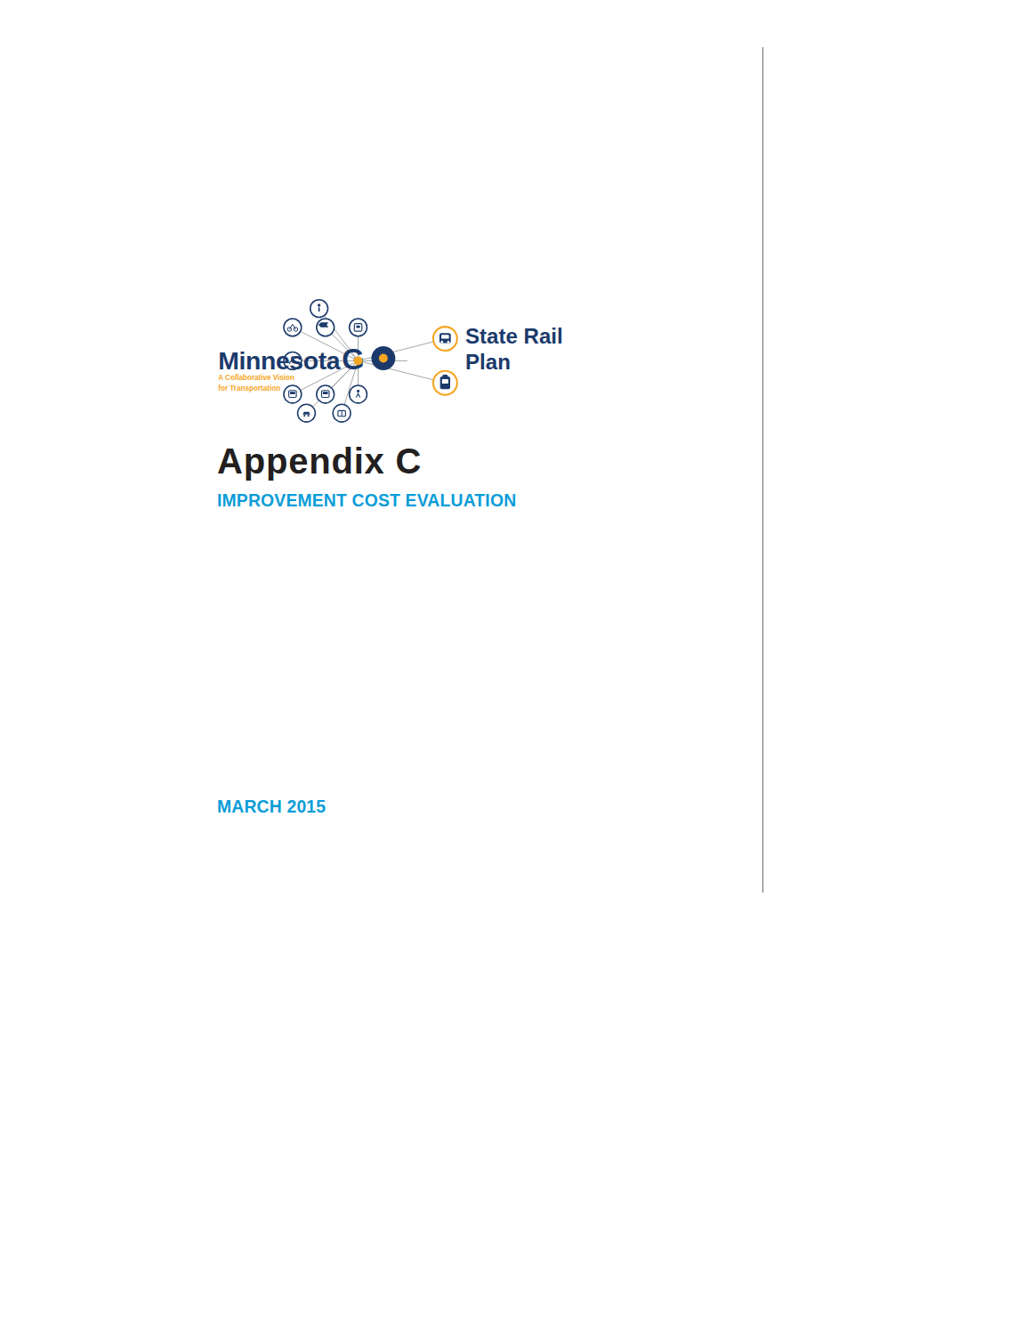Minnesota G A Collaborative Vision for Transportation State Rail Plan
Appendix C
IMPROVEMENT COST EVALUATION
MARCH 2015